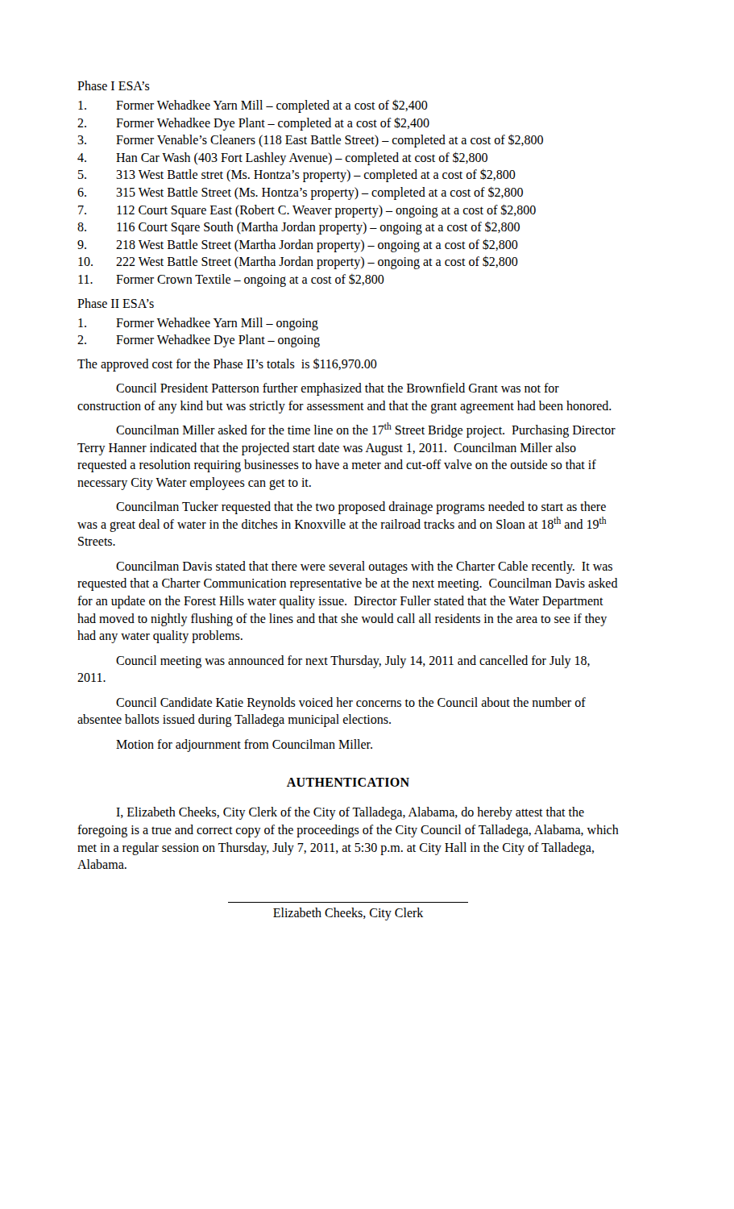Phase I ESA’s
1. Former Wehadkee Yarn Mill – completed at a cost of $2,400
2. Former Wehadkee Dye Plant – completed at a cost of $2,400
3. Former Venable’s Cleaners (118 East Battle Street) – completed at a cost of $2,800
4. Han Car Wash (403 Fort Lashley Avenue) – completed at cost of $2,800
5. 313 West Battle stret (Ms. Hontza’s property) – completed at a cost of $2,800
6. 315 West Battle Street (Ms. Hontza’s property) – completed at a cost of $2,800
7. 112 Court Square East (Robert C. Weaver property) – ongoing at a cost of $2,800
8. 116 Court Sqare South (Martha Jordan property) – ongoing at a cost of $2,800
9. 218 West Battle Street (Martha Jordan property) – ongoing at a cost of $2,800
10. 222 West Battle Street (Martha Jordan property) – ongoing at a cost of $2,800
11. Former Crown Textile – ongoing at a cost of $2,800
Phase II ESA’s
1. Former Wehadkee Yarn Mill – ongoing
2. Former Wehadkee Dye Plant – ongoing
The approved cost for the Phase II’s totals is $116,970.00
Council President Patterson further emphasized that the Brownfield Grant was not for construction of any kind but was strictly for assessment and that the grant agreement had been honored.
Councilman Miller asked for the time line on the 17th Street Bridge project. Purchasing Director Terry Hanner indicated that the projected start date was August 1, 2011. Councilman Miller also requested a resolution requiring businesses to have a meter and cut-off valve on the outside so that if necessary City Water employees can get to it.
Councilman Tucker requested that the two proposed drainage programs needed to start as there was a great deal of water in the ditches in Knoxville at the railroad tracks and on Sloan at 18th and 19th Streets.
Councilman Davis stated that there were several outages with the Charter Cable recently. It was requested that a Charter Communication representative be at the next meeting. Councilman Davis asked for an update on the Forest Hills water quality issue. Director Fuller stated that the Water Department had moved to nightly flushing of the lines and that she would call all residents in the area to see if they had any water quality problems.
Council meeting was announced for next Thursday, July 14, 2011 and cancelled for July 18, 2011.
Council Candidate Katie Reynolds voiced her concerns to the Council about the number of absentee ballots issued during Talladega municipal elections.
Motion for adjournment from Councilman Miller.
AUTHENTICATION
I, Elizabeth Cheeks, City Clerk of the City of Talladega, Alabama, do hereby attest that the foregoing is a true and correct copy of the proceedings of the City Council of Talladega, Alabama, which met in a regular session on Thursday, July 7, 2011, at 5:30 p.m. at City Hall in the City of Talladega, Alabama.
Elizabeth Cheeks, City Clerk